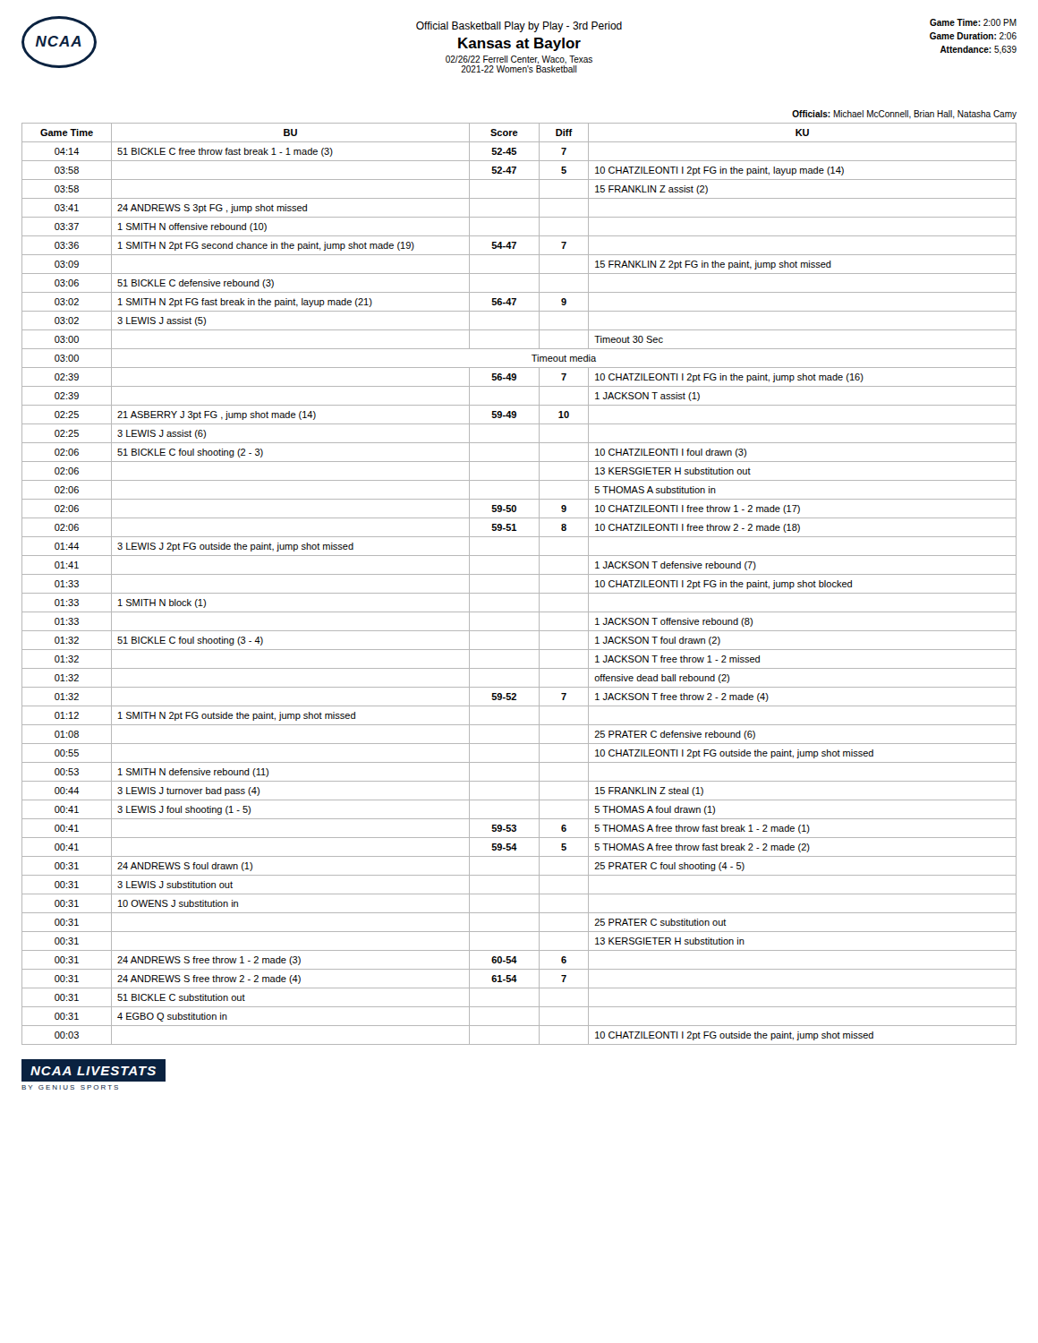NCAA
Official Basketball Play by Play - 3rd Period
Kansas at Baylor
02/26/22 Ferrell Center, Waco, Texas
2021-22 Women's Basketball
Game Time: 2:00 PM
Game Duration: 2:06
Attendance: 5,639
Officials: Michael McConnell, Brian Hall, Natasha Camy
| Game Time | BU | Score | Diff | KU |
| --- | --- | --- | --- | --- |
| 04:14 | 51 BICKLE C free throw fast break 1 - 1 made (3) | 52-45 | 7 | |
| 03:58 | | 52-47 | 5 | 10 CHATZILEONTI I 2pt FG in the paint, layup made (14) |
| 03:58 | | | | 15 FRANKLIN Z assist (2) |
| 03:41 | 24 ANDREWS S 3pt FG , jump shot missed | | | |
| 03:37 | 1 SMITH N offensive rebound (10) | | | |
| 03:36 | 1 SMITH N 2pt FG second chance in the paint, jump shot made (19) | 54-47 | 7 | |
| 03:09 | | | | 15 FRANKLIN Z 2pt FG in the paint, jump shot missed |
| 03:06 | 51 BICKLE C defensive rebound (3) | | | |
| 03:02 | 1 SMITH N 2pt FG fast break in the paint, layup made (21) | 56-47 | 9 | |
| 03:02 | 3 LEWIS J assist (5) | | | |
| 03:00 | | | | Timeout 30 Sec |
| 03:00 | Timeout media |
| 02:39 | | 56-49 | 7 | 10 CHATZILEONTI I 2pt FG in the paint, jump shot made (16) |
| 02:39 | | | | 1 JACKSON T assist (1) |
| 02:25 | 21 ASBERRY J 3pt FG , jump shot made (14) | 59-49 | 10 | |
| 02:25 | 3 LEWIS J assist (6) | | | |
| 02:06 | 51 BICKLE C foul shooting (2 - 3) | | | 10 CHATZILEONTI I foul drawn (3) |
| 02:06 | | | | 13 KERSGIETER H substitution out |
| 02:06 | | | | 5 THOMAS A substitution in |
| 02:06 | | 59-50 | 9 | 10 CHATZILEONTI I free throw 1 - 2 made (17) |
| 02:06 | | 59-51 | 8 | 10 CHATZILEONTI I free throw 2 - 2 made (18) |
| 01:44 | 3 LEWIS J 2pt FG outside the paint, jump shot missed | | | |
| 01:41 | | | | 1 JACKSON T defensive rebound (7) |
| 01:33 | | | | 10 CHATZILEONTI I 2pt FG in the paint, jump shot blocked |
| 01:33 | 1 SMITH N block (1) | | | |
| 01:33 | | | | 1 JACKSON T offensive rebound (8) |
| 01:32 | 51 BICKLE C foul shooting (3 - 4) | | | 1 JACKSON T foul drawn (2) |
| 01:32 | | | | 1 JACKSON T free throw 1 - 2 missed |
| 01:32 | | | | offensive dead ball rebound (2) |
| 01:32 | | 59-52 | 7 | 1 JACKSON T free throw 2 - 2 made (4) |
| 01:12 | 1 SMITH N 2pt FG outside the paint, jump shot missed | | | |
| 01:08 | | | | 25 PRATER C defensive rebound (6) |
| 00:55 | | | | 10 CHATZILEONTI I 2pt FG outside the paint, jump shot missed |
| 00:53 | 1 SMITH N defensive rebound (11) | | | |
| 00:44 | 3 LEWIS J turnover bad pass (4) | | | 15 FRANKLIN Z steal (1) |
| 00:41 | 3 LEWIS J foul shooting (1 - 5) | | | 5 THOMAS A foul drawn (1) |
| 00:41 | | 59-53 | 6 | 5 THOMAS A free throw fast break 1 - 2 made (1) |
| 00:41 | | 59-54 | 5 | 5 THOMAS A free throw fast break 2 - 2 made (2) |
| 00:31 | 24 ANDREWS S foul drawn (1) | | | 25 PRATER C foul shooting (4 - 5) |
| 00:31 | 3 LEWIS J substitution out | | | |
| 00:31 | 10 OWENS J substitution in | | | |
| 00:31 | | | | 25 PRATER C substitution out |
| 00:31 | | | | 13 KERSGIETER H substitution in |
| 00:31 | 24 ANDREWS S free throw 1 - 2 made (3) | 60-54 | 6 | |
| 00:31 | 24 ANDREWS S free throw 2 - 2 made (4) | 61-54 | 7 | |
| 00:31 | 51 BICKLE C substitution out | | | |
| 00:31 | 4 EGBO Q substitution in | | | |
| 00:03 | | | | 10 CHATZILEONTI I 2pt FG outside the paint, jump shot missed |
NCAA LIVESTATS
BY GENIUS SPORTS